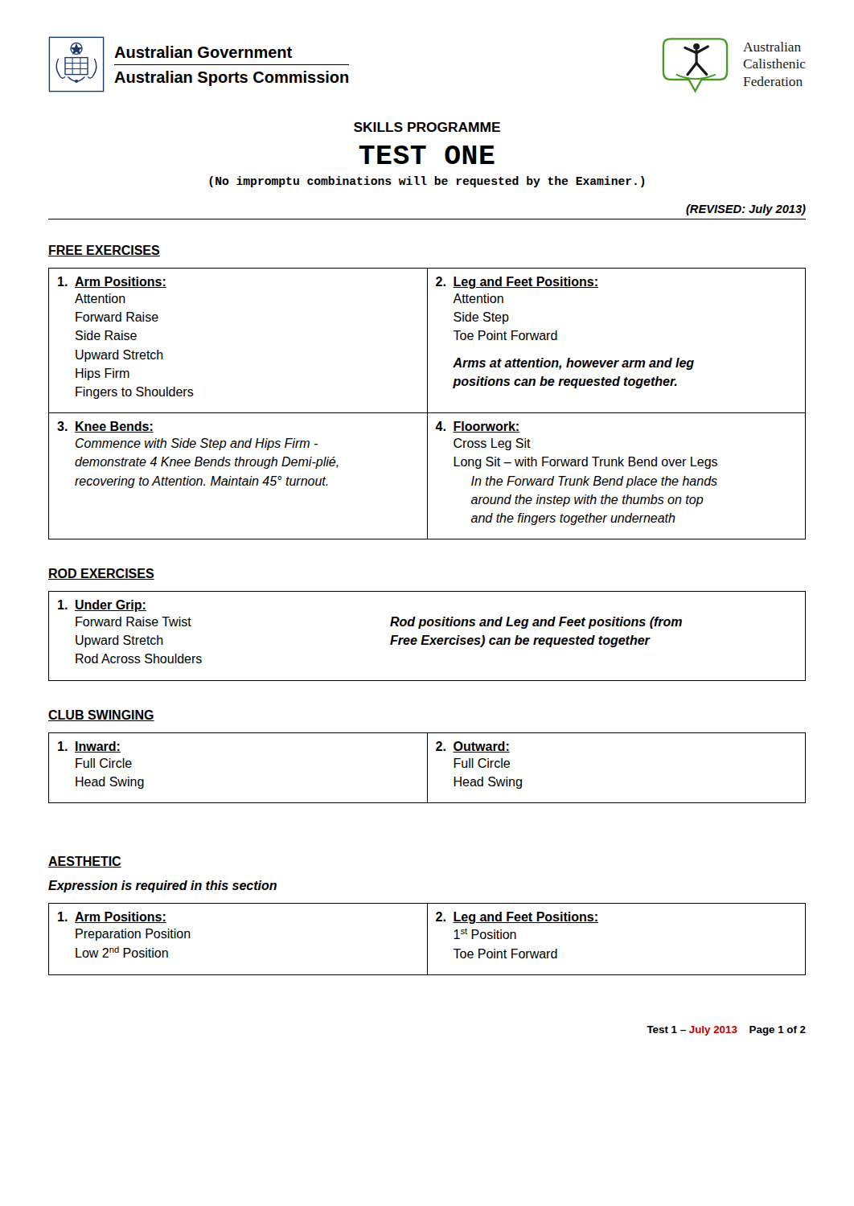Australian Government
Australian Sports Commission
Australian
Calisthenic
Federation
SKILLS PROGRAMME
TEST ONE
(No impromptu combinations will be requested by the Examiner.)
(REVISED: July 2013)
FREE EXERCISES
| 1. Arm Positions: Attention Forward Raise Side Raise Upward Stretch Hips Firm Fingers to Shoulders | 2. Leg and Feet Positions: Attention Side Step Toe Point Forward Arms at attention, however arm and leg positions can be requested together. |
| 3. Knee Bends: Commence with Side Step and Hips Firm - demonstrate 4 Knee Bends through Demi-plié, recovering to Attention. Maintain 45° turnout. | 4. Floorwork: Cross Leg Sit Long Sit – with Forward Trunk Bend over Legs In the Forward Trunk Bend place the hands around the instep with the thumbs on top and the fingers together underneath |
ROD EXERCISES
| / 1. Under Grip: Forward Raise Twist Upward Stretch Rod Across Shoulders / Rod positions and Leg and Feet positions (from Free Exercises) can be requested together / |
CLUB SWINGING
| 1. Inward: Full Circle Head Swing | 2. Outward: Full Circle Head Swing |
AESTHETIC
Expression is required in this section
| 1. Arm Positions: Preparation Position Low 2 nd Position | 2. Leg and Feet Positions: 1 st Position Toe Point Forward |
Test 1 – July 2013 Page 1 of 2